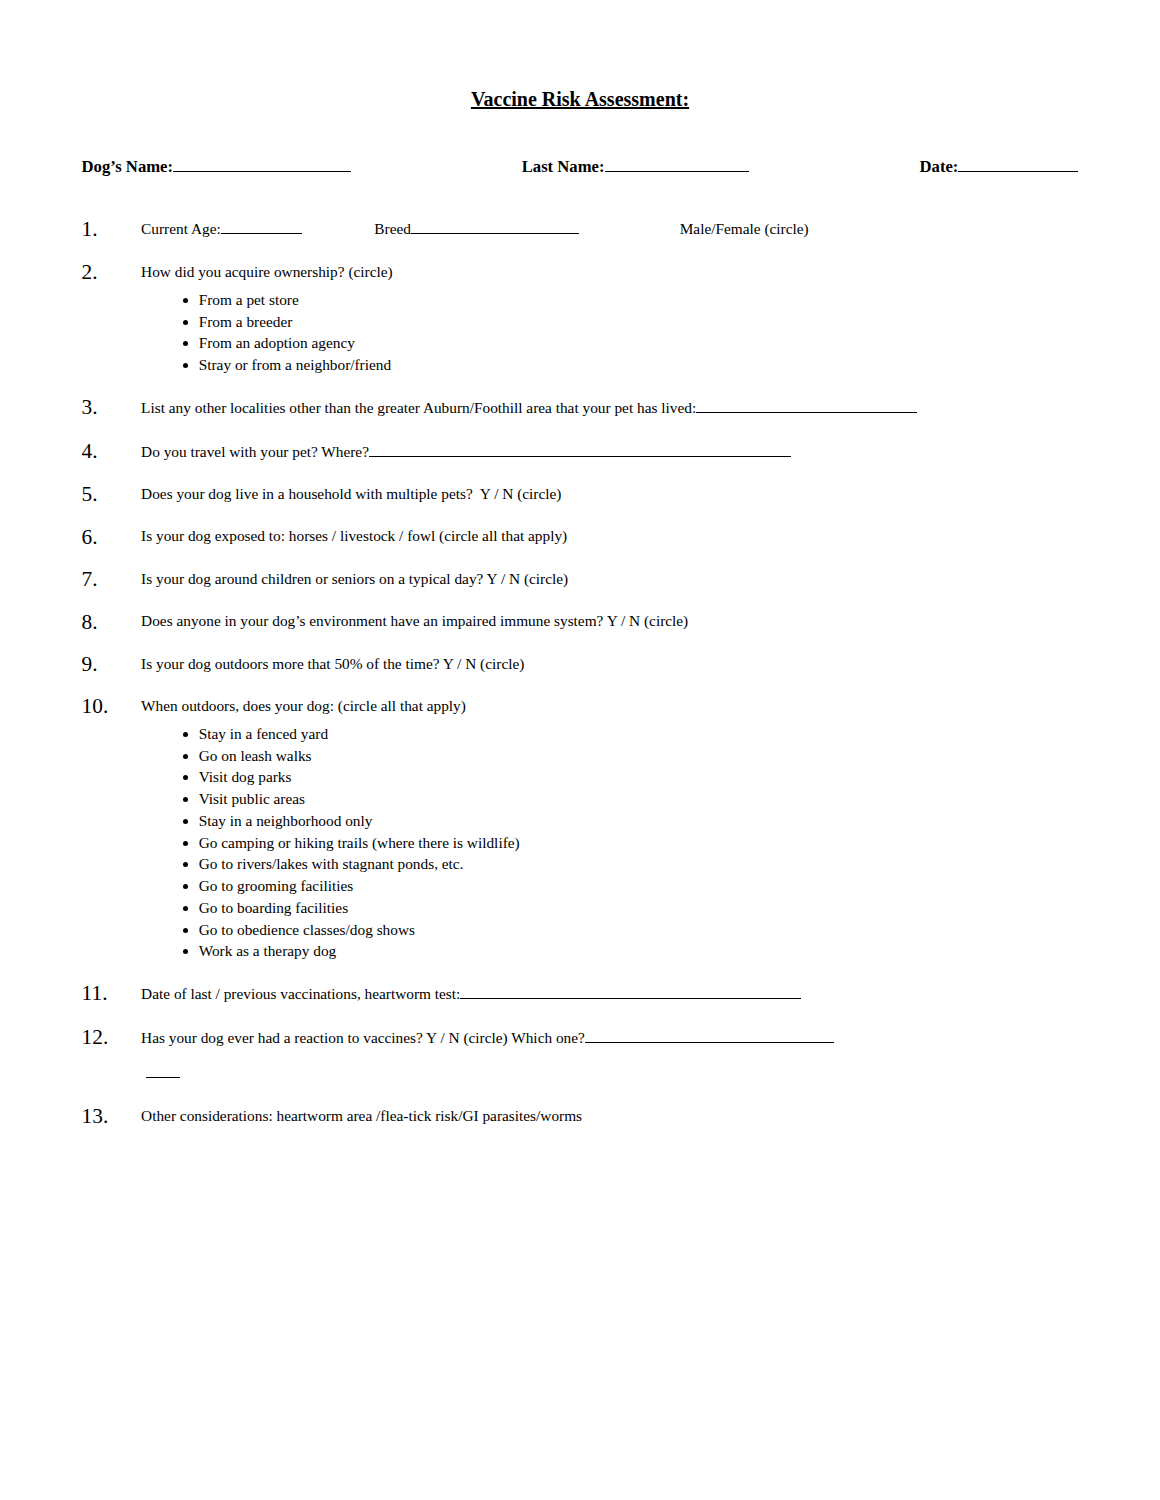Vaccine Risk Assessment:
Dog’s Name: Last Name: Date:
Current Age: Breed Male/Female (circle)
How did you acquire ownership? (circle)
From a pet store
From a breeder
From an adoption agency
Stray or from a neighbor/friend
List any other localities other than the greater Auburn/Foothill area that your pet has lived:
Do you travel with your pet? Where?
Does your dog live in a household with multiple pets? Y / N (circle)
Is your dog exposed to: horses / livestock / fowl (circle all that apply)
Is your dog around children or seniors on a typical day? Y / N (circle)
Does anyone in your dog’s environment have an impaired immune system? Y / N (circle)
Is your dog outdoors more that 50% of the time? Y / N (circle)
When outdoors, does your dog: (circle all that apply)
Stay in a fenced yard
Go on leash walks
Visit dog parks
Visit public areas
Stay in a neighborhood only
Go camping or hiking trails (where there is wildlife)
Go to rivers/lakes with stagnant ponds, etc.
Go to grooming facilities
Go to boarding facilities
Go to obedience classes/dog shows
Work as a therapy dog
Date of last / previous vaccinations, heartworm test:
Has your dog ever had a reaction to vaccines? Y / N (circle) Which one?
Other considerations: heartworm area /flea-tick risk/GI parasites/worms